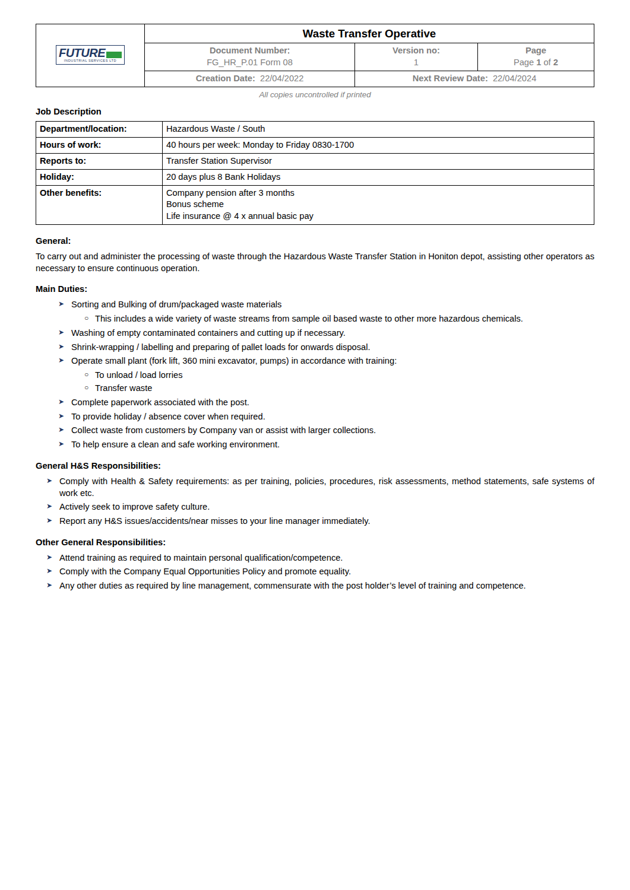| FUTURE INDUSTRIAL SERVICES LTD | Waste Transfer Operative |
| Document Number : FG_HR_P.01 Form 08 | Version no: 1 | Page Page 1 of 2 |
| Creation Date: 22/04/2022 | Next Review Date: 22/04/2024 |
All copies uncontrolled if printed
Job Description
| Department/location: | Hazardous Waste / South |
| Hours of work: | 40 hours per week: Monday to Friday 0830-1700 |
| Reports to: | Transfer Station Supervisor |
| Holiday: | 20 days plus 8 Bank Holidays |
| Other benefits: | Company pension after 3 months Bonus scheme Life insurance @ 4 x annual basic pay |
General:
To carry out and administer the processing of waste through the Hazardous Waste Transfer Station in Honiton depot, assisting other operators as necessary to ensure continuous operation.
Main Duties:
Sorting and Bulking of drum/packaged waste materials
This includes a wide variety of waste streams from sample oil based waste to other more hazardous chemicals.
Washing of empty contaminated containers and cutting up if necessary.
Shrink-wrapping / labelling and preparing of pallet loads for onwards disposal.
Operate small plant (fork lift, 360 mini excavator, pumps) in accordance with training:
To unload / load lorries
Transfer waste
Complete paperwork associated with the post.
To provide holiday / absence cover when required.
Collect waste from customers by Company van or assist with larger collections.
To help ensure a clean and safe working environment.
General H&S Responsibilities:
Comply with Health & Safety requirements: as per training, policies, procedures, risk assessments, method statements, safe systems of work etc.
Actively seek to improve safety culture.
Report any H&S issues/accidents/near misses to your line manager immediately.
Other General Responsibilities:
Attend training as required to maintain personal qualification/competence.
Comply with the Company Equal Opportunities Policy and promote equality.
Any other duties as required by line management, commensurate with the post holder’s level of training and competence.